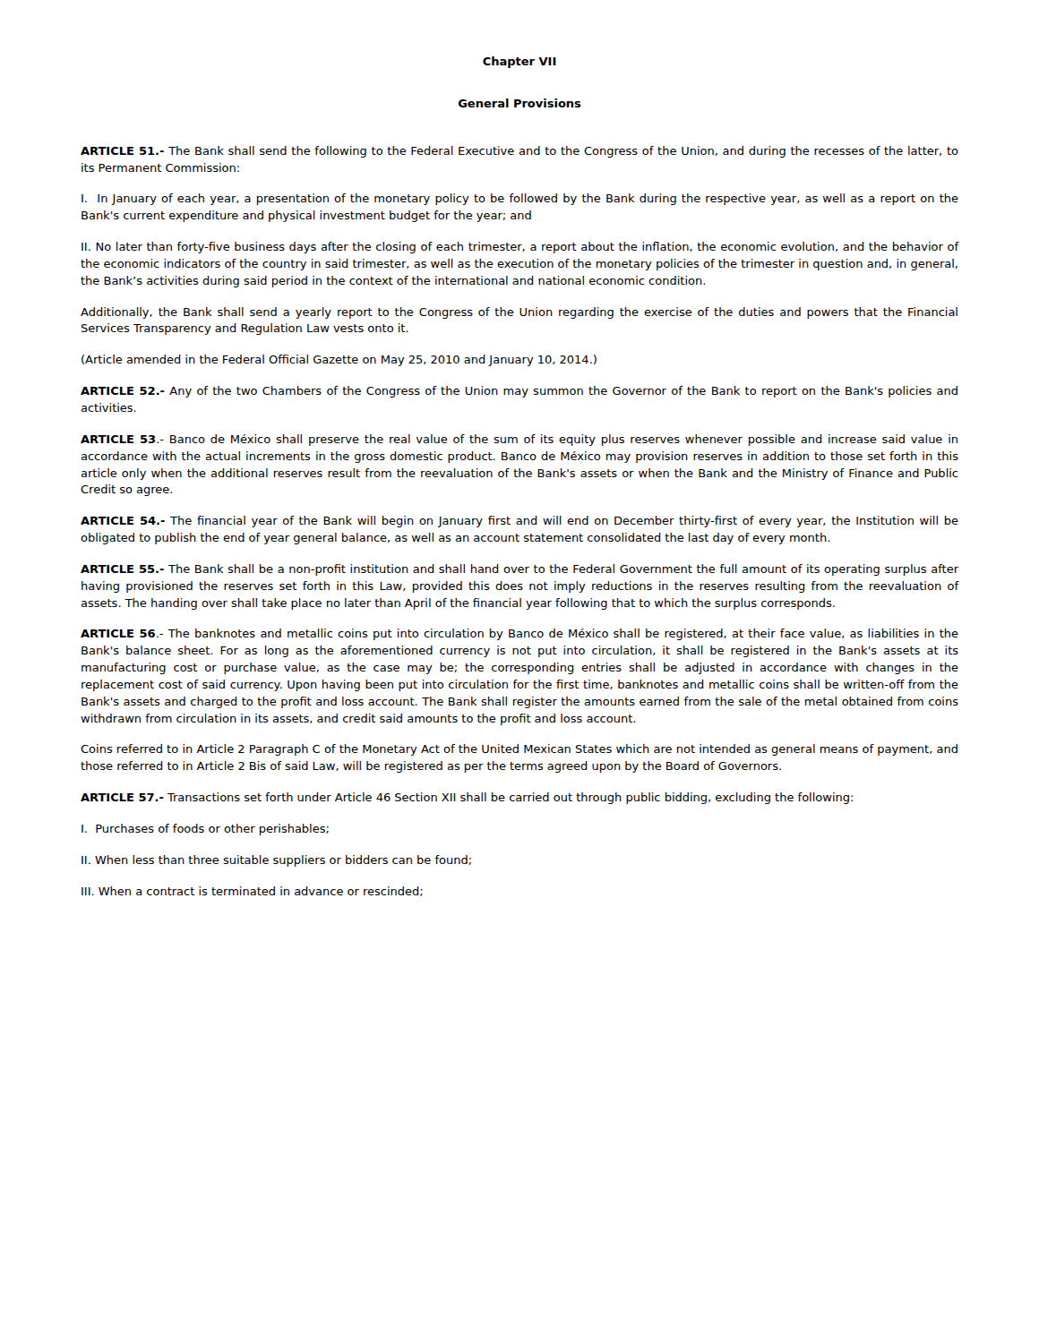Chapter VII
General Provisions
ARTICLE 51.- The Bank shall send the following to the Federal Executive and to the Congress of the Union, and during the recesses of the latter, to its Permanent Commission:
I. In January of each year, a presentation of the monetary policy to be followed by the Bank during the respective year, as well as a report on the Bank's current expenditure and physical investment budget for the year; and
II. No later than forty-five business days after the closing of each trimester, a report about the inflation, the economic evolution, and the behavior of the economic indicators of the country in said trimester, as well as the execution of the monetary policies of the trimester in question and, in general, the Bank’s activities during said period in the context of the international and national economic condition.
Additionally, the Bank shall send a yearly report to the Congress of the Union regarding the exercise of the duties and powers that the Financial Services Transparency and Regulation Law vests onto it.
(Article amended in the Federal Official Gazette on May 25, 2010 and January 10, 2014.)
ARTICLE 52.- Any of the two Chambers of the Congress of the Union may summon the Governor of the Bank to report on the Bank's policies and activities.
ARTICLE 53.- Banco de México shall preserve the real value of the sum of its equity plus reserves whenever possible and increase said value in accordance with the actual increments in the gross domestic product. Banco de México may provision reserves in addition to those set forth in this article only when the additional reserves result from the reevaluation of the Bank's assets or when the Bank and the Ministry of Finance and Public Credit so agree.
ARTICLE 54.- The financial year of the Bank will begin on January first and will end on December thirty-first of every year, the Institution will be obligated to publish the end of year general balance, as well as an account statement consolidated the last day of every month.
ARTICLE 55.- The Bank shall be a non-profit institution and shall hand over to the Federal Government the full amount of its operating surplus after having provisioned the reserves set forth in this Law, provided this does not imply reductions in the reserves resulting from the reevaluation of assets. The handing over shall take place no later than April of the financial year following that to which the surplus corresponds.
ARTICLE 56.- The banknotes and metallic coins put into circulation by Banco de México shall be registered, at their face value, as liabilities in the Bank's balance sheet. For as long as the aforementioned currency is not put into circulation, it shall be registered in the Bank's assets at its manufacturing cost or purchase value, as the case may be; the corresponding entries shall be adjusted in accordance with changes in the replacement cost of said currency. Upon having been put into circulation for the first time, banknotes and metallic coins shall be written-off from the Bank's assets and charged to the profit and loss account. The Bank shall register the amounts earned from the sale of the metal obtained from coins withdrawn from circulation in its assets, and credit said amounts to the profit and loss account.
Coins referred to in Article 2 Paragraph C of the Monetary Act of the United Mexican States which are not intended as general means of payment, and those referred to in Article 2 Bis of said Law, will be registered as per the terms agreed upon by the Board of Governors.
ARTICLE 57.- Transactions set forth under Article 46 Section XII shall be carried out through public bidding, excluding the following:
I. Purchases of foods or other perishables;
II. When less than three suitable suppliers or bidders can be found;
III. When a contract is terminated in advance or rescinded;